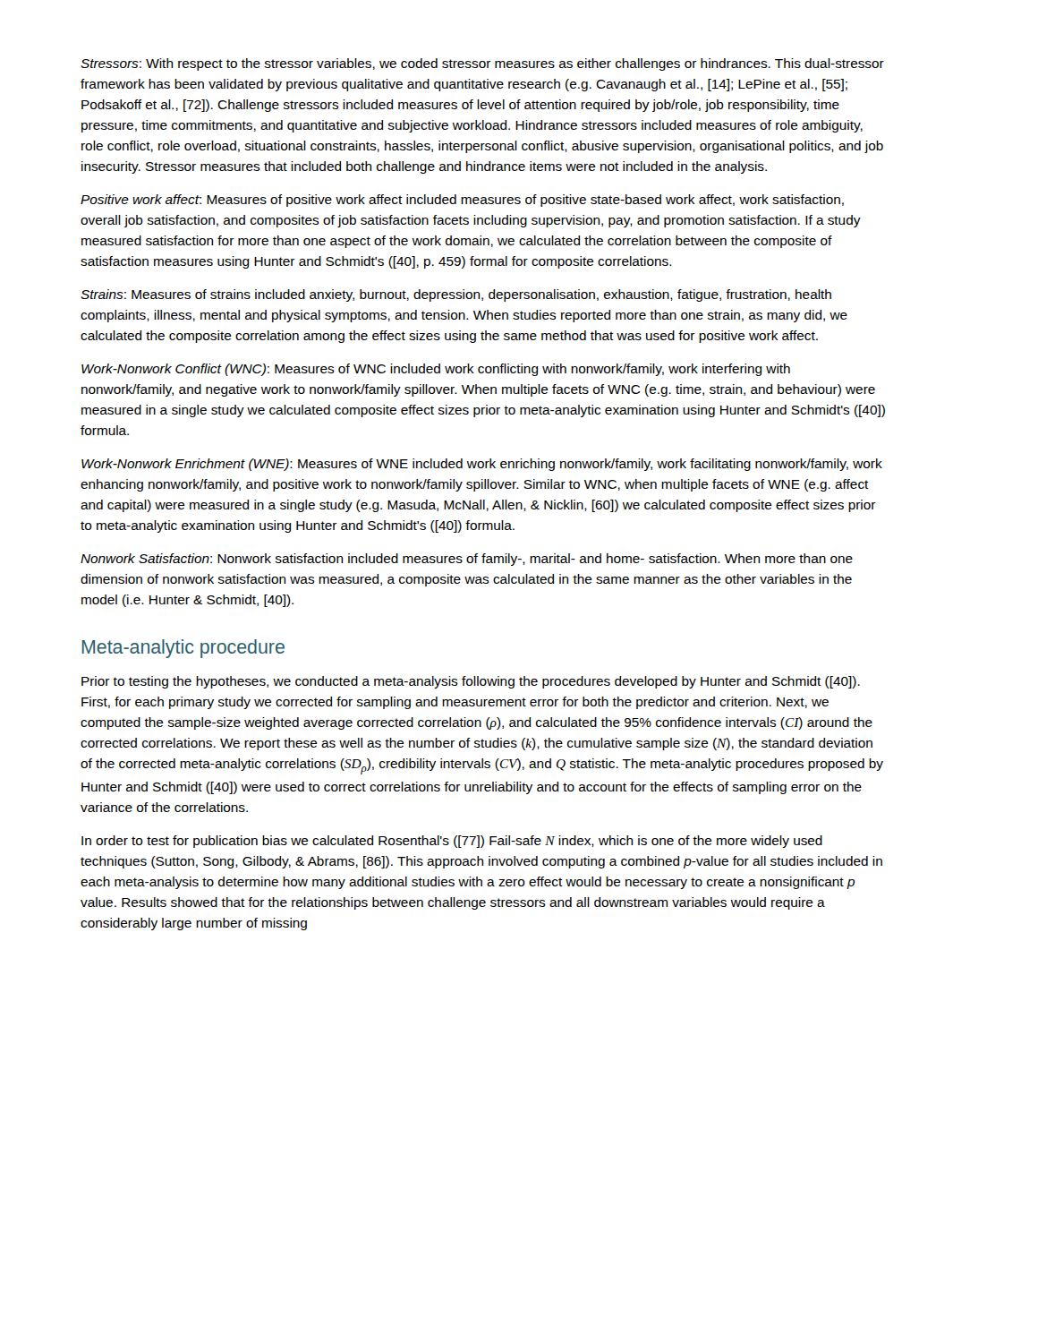Stressors: With respect to the stressor variables, we coded stressor measures as either challenges or hindrances. This dual-stressor framework has been validated by previous qualitative and quantitative research (e.g. Cavanaugh et al., [14]; LePine et al., [55]; Podsakoff et al., [72]). Challenge stressors included measures of level of attention required by job/role, job responsibility, time pressure, time commitments, and quantitative and subjective workload. Hindrance stressors included measures of role ambiguity, role conflict, role overload, situational constraints, hassles, interpersonal conflict, abusive supervision, organisational politics, and job insecurity. Stressor measures that included both challenge and hindrance items were not included in the analysis.
Positive work affect: Measures of positive work affect included measures of positive state-based work affect, work satisfaction, overall job satisfaction, and composites of job satisfaction facets including supervision, pay, and promotion satisfaction. If a study measured satisfaction for more than one aspect of the work domain, we calculated the correlation between the composite of satisfaction measures using Hunter and Schmidt's ([40], p. 459) formal for composite correlations.
Strains: Measures of strains included anxiety, burnout, depression, depersonalisation, exhaustion, fatigue, frustration, health complaints, illness, mental and physical symptoms, and tension. When studies reported more than one strain, as many did, we calculated the composite correlation among the effect sizes using the same method that was used for positive work affect.
Work-Nonwork Conflict (WNC): Measures of WNC included work conflicting with nonwork/family, work interfering with nonwork/family, and negative work to nonwork/family spillover. When multiple facets of WNC (e.g. time, strain, and behaviour) were measured in a single study we calculated composite effect sizes prior to meta-analytic examination using Hunter and Schmidt's ([40]) formula.
Work-Nonwork Enrichment (WNE): Measures of WNE included work enriching nonwork/family, work facilitating nonwork/family, work enhancing nonwork/family, and positive work to nonwork/family spillover. Similar to WNC, when multiple facets of WNE (e.g. affect and capital) were measured in a single study (e.g. Masuda, McNall, Allen, & Nicklin, [60]) we calculated composite effect sizes prior to meta-analytic examination using Hunter and Schmidt's ([40]) formula.
Nonwork Satisfaction: Nonwork satisfaction included measures of family-, marital- and home- satisfaction. When more than one dimension of nonwork satisfaction was measured, a composite was calculated in the same manner as the other variables in the model (i.e. Hunter & Schmidt, [40]).
Meta-analytic procedure
Prior to testing the hypotheses, we conducted a meta-analysis following the procedures developed by Hunter and Schmidt ([40]). First, for each primary study we corrected for sampling and measurement error for both the predictor and criterion. Next, we computed the sample-size weighted average corrected correlation (ρ), and calculated the 95% confidence intervals (CI) around the corrected correlations. We report these as well as the number of studies (k), the cumulative sample size (N), the standard deviation of the corrected meta-analytic correlations (SDρ), credibility intervals (CV), and Q statistic. The meta-analytic procedures proposed by Hunter and Schmidt ([40]) were used to correct correlations for unreliability and to account for the effects of sampling error on the variance of the correlations.
In order to test for publication bias we calculated Rosenthal's ([77]) Fail-safe N index, which is one of the more widely used techniques (Sutton, Song, Gilbody, & Abrams, [86]). This approach involved computing a combined p-value for all studies included in each meta-analysis to determine how many additional studies with a zero effect would be necessary to create a nonsignificant p value. Results showed that for the relationships between challenge stressors and all downstream variables would require a considerably large number of missing